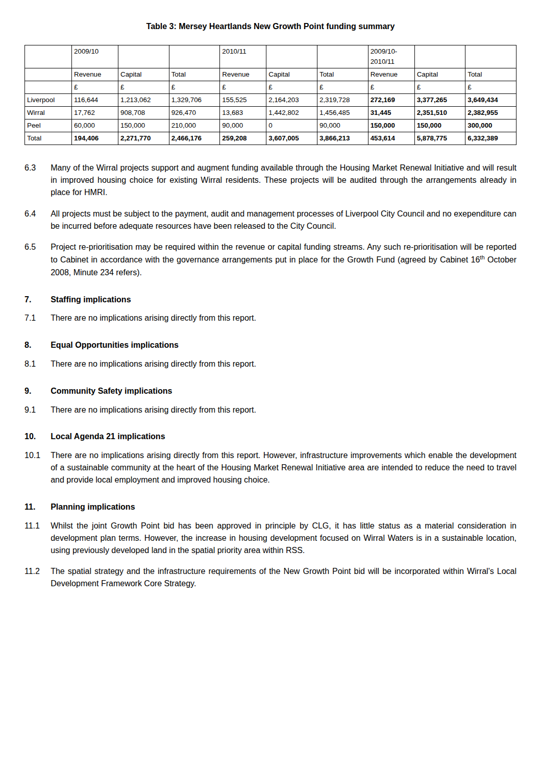Table 3: Mersey Heartlands New Growth Point funding summary
| | 2009/10 | | | 2010/11 | | | 2009/10- 2010/11 | | |
| | Revenue | Capital | Total | Revenue | Capital | Total | Revenue | Capital | Total |
| | £ | £ | £ | £ | £ | £ | £ | £ | £ |
| Liverpool | 116,644 | 1,213,062 | 1,329,706 | 155,525 | 2,164,203 | 2,319,728 | 272,169 | 3,377,265 | 3,649,434 |
| Wirral | 17,762 | 908,708 | 926,470 | 13,683 | 1,442,802 | 1,456,485 | 31,445 | 2,351,510 | 2,382,955 |
| Peel | 60,000 | 150,000 | 210,000 | 90,000 | 0 | 90,000 | 150,000 | 150,000 | 300,000 |
| Total | 194,406 | 2,271,770 | 2,466,176 | 259,208 | 3,607,005 | 3,866,213 | 453,614 | 5,878,775 | 6,332,389 |
6.3
Many of the Wirral projects support and augment funding available through the Housing Market Renewal Initiative and will result in improved housing choice for existing Wirral residents. These projects will be audited through the arrangements already in place for HMRI.
6.4
All projects must be subject to the payment, audit and management processes of Liverpool City Council and no exependiture can be incurred before adequate resources have been released to the City Council.
6.5
Project re-prioritisation may be required within the revenue or capital funding streams. Any such re-prioritisation will be reported to Cabinet in accordance with the governance arrangements put in place for the Growth Fund (agreed by Cabinet 16th October 2008, Minute 234 refers).
7.
Staffing implications
7.1
There are no implications arising directly from this report.
8.
Equal Opportunities implications
8.1
There are no implications arising directly from this report.
9.
Community Safety implications
9.1
There are no implications arising directly from this report.
10.
Local Agenda 21 implications
10.1
There are no implications arising directly from this report. However, infrastructure improvements which enable the development of a sustainable community at the heart of the Housing Market Renewal Initiative area are intended to reduce the need to travel and provide local employment and improved housing choice.
11.
Planning implications
11.1
Whilst the joint Growth Point bid has been approved in principle by CLG, it has little status as a material consideration in development plan terms. However, the increase in housing development focused on Wirral Waters is in a sustainable location, using previously developed land in the spatial priority area within RSS.
11.2
The spatial strategy and the infrastructure requirements of the New Growth Point bid will be incorporated within Wirral's Local Development Framework Core Strategy.